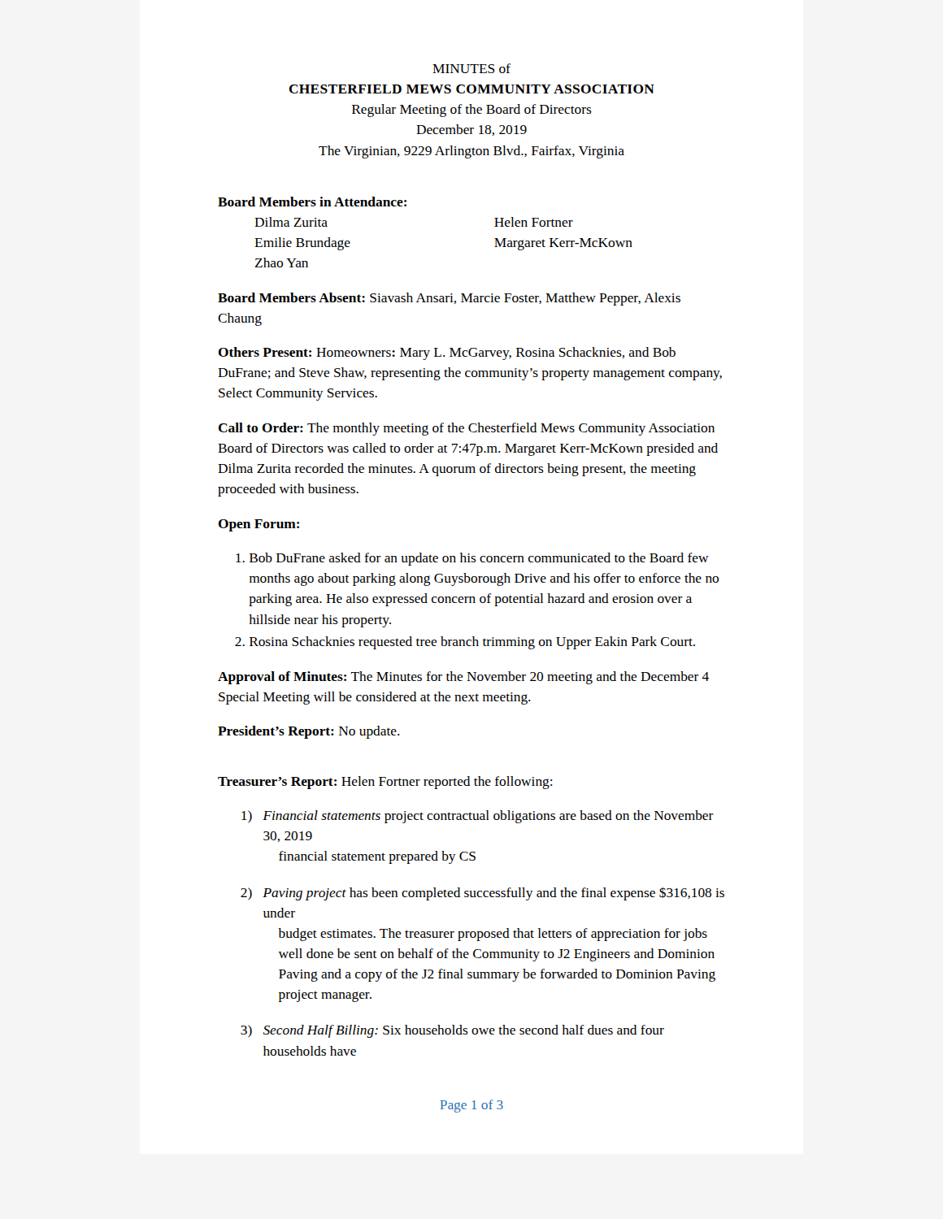MINUTES of
CHESTERFIELD MEWS COMMUNITY ASSOCIATION
Regular Meeting of the Board of Directors
December 18, 2019
The Virginian, 9229 Arlington Blvd., Fairfax, Virginia
Board Members in Attendance:
Dilma Zurita Helen Fortner
Emilie Brundage Margaret Kerr-McKown
Zhao Yan
Board Members Absent: Siavash Ansari, Marcie Foster, Matthew Pepper, Alexis Chaung
Others Present: Homeowners: Mary L. McGarvey, Rosina Schacknies, and Bob DuFrane; and Steve Shaw, representing the community’s property management company, Select Community Services.
Call to Order: The monthly meeting of the Chesterfield Mews Community Association Board of Directors was called to order at 7:47p.m. Margaret Kerr-McKown presided and Dilma Zurita recorded the minutes. A quorum of directors being present, the meeting proceeded with business.
Open Forum:
Bob DuFrane asked for an update on his concern communicated to the Board few months ago about parking along Guysborough Drive and his offer to enforce the no parking area. He also expressed concern of potential hazard and erosion over a hillside near his property.
Rosina Schacknies requested tree branch trimming on Upper Eakin Park Court.
Approval of Minutes: The Minutes for the November 20 meeting and the December 4 Special Meeting will be considered at the next meeting.
President’s Report: No update.
Treasurer’s Report: Helen Fortner reported the following:
Financial statements project contractual obligations are based on the November 30, 2019 financial statement prepared by CS
Paving project has been completed successfully and the final expense $316,108 is under budget estimates. The treasurer proposed that letters of appreciation for jobs well done be sent on behalf of the Community to J2 Engineers and Dominion Paving and a copy of the J2 final summary be forwarded to Dominion Paving project manager.
Second Half Billing: Six households owe the second half dues and four households have
Page 1 of 3